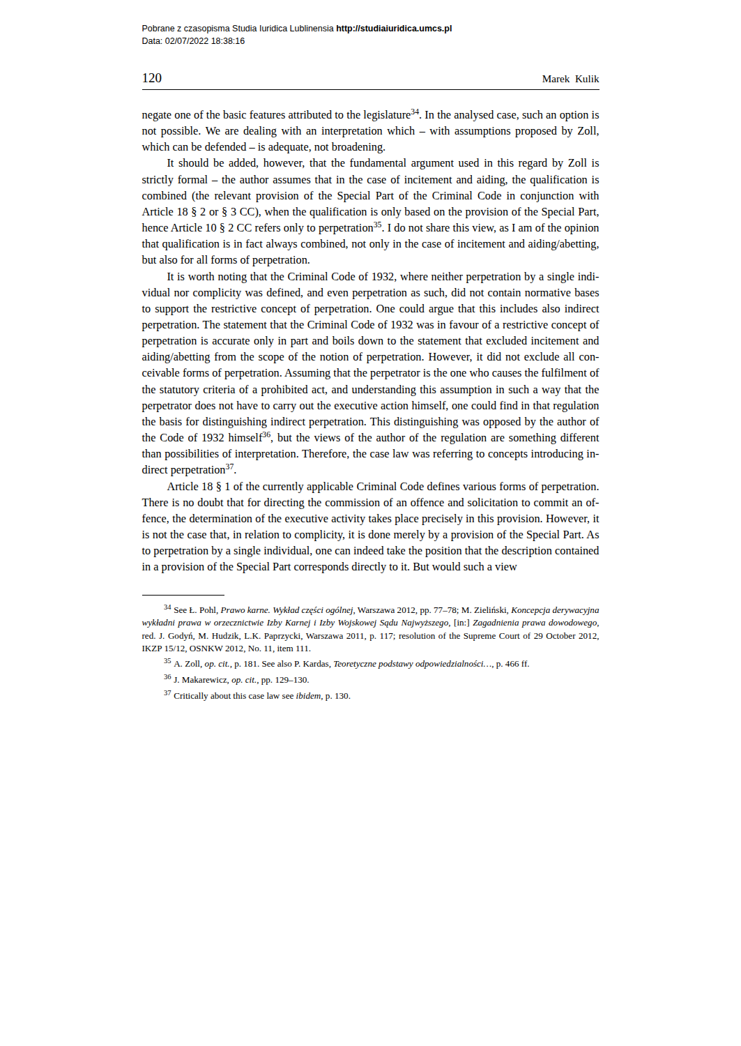Pobrane z czasopisma Studia Iuridica Lublinensia http://studiaiuridica.umcs.pl
Data: 02/07/2022 18:38:16
120 Marek Kulik
negate one of the basic features attributed to the legislature34. In the analysed case, such an option is not possible. We are dealing with an interpretation which – with assumptions proposed by Zoll, which can be defended – is adequate, not broadening.
It should be added, however, that the fundamental argument used in this regard by Zoll is strictly formal – the author assumes that in the case of incitement and aiding, the qualification is combined (the relevant provision of the Special Part of the Criminal Code in conjunction with Article 18 § 2 or § 3 CC), when the qualification is only based on the provision of the Special Part, hence Article 10 § 2 CC refers only to perpetration35. I do not share this view, as I am of the opinion that qualification is in fact always combined, not only in the case of incitement and aiding/abetting, but also for all forms of perpetration.
It is worth noting that the Criminal Code of 1932, where neither perpetration by a single individual nor complicity was defined, and even perpetration as such, did not contain normative bases to support the restrictive concept of perpetration. One could argue that this includes also indirect perpetration. The statement that the Criminal Code of 1932 was in favour of a restrictive concept of perpetration is accurate only in part and boils down to the statement that excluded incitement and aiding/abetting from the scope of the notion of perpetration. However, it did not exclude all conceivable forms of perpetration. Assuming that the perpetrator is the one who causes the fulfilment of the statutory criteria of a prohibited act, and understanding this assumption in such a way that the perpetrator does not have to carry out the executive action himself, one could find in that regulation the basis for distinguishing indirect perpetration. This distinguishing was opposed by the author of the Code of 1932 himself36, but the views of the author of the regulation are something different than possibilities of interpretation. Therefore, the case law was referring to concepts introducing indirect perpetration37.
Article 18 § 1 of the currently applicable Criminal Code defines various forms of perpetration. There is no doubt that for directing the commission of an offence and solicitation to commit an offence, the determination of the executive activity takes place precisely in this provision. However, it is not the case that, in relation to complicity, it is done merely by a provision of the Special Part. As to perpetration by a single individual, one can indeed take the position that the description contained in a provision of the Special Part corresponds directly to it. But would such a view
34 See Ł. Pohl, Prawo karne. Wykład części ogólnej, Warszawa 2012, pp. 77–78; M. Zieliński, Koncepcja derywacyjna wykładni prawa w orzecznictwie Izby Karnej i Izby Wojskowej Sądu Najwyższego, [in:] Zagadnienia prawa dowodowego, red. J. Godyń, M. Hudzik, L.K. Paprzycki, Warszawa 2011, p. 117; resolution of the Supreme Court of 29 October 2012, IKZP 15/12, OSNKW 2012, No. 11, item 111.
35 A. Zoll, op. cit., p. 181. See also P. Kardas, Teoretyczne podstawy odpowiedzialności…, p. 466 ff.
36 J. Makarewicz, op. cit., pp. 129–130.
37 Critically about this case law see ibidem, p. 130.